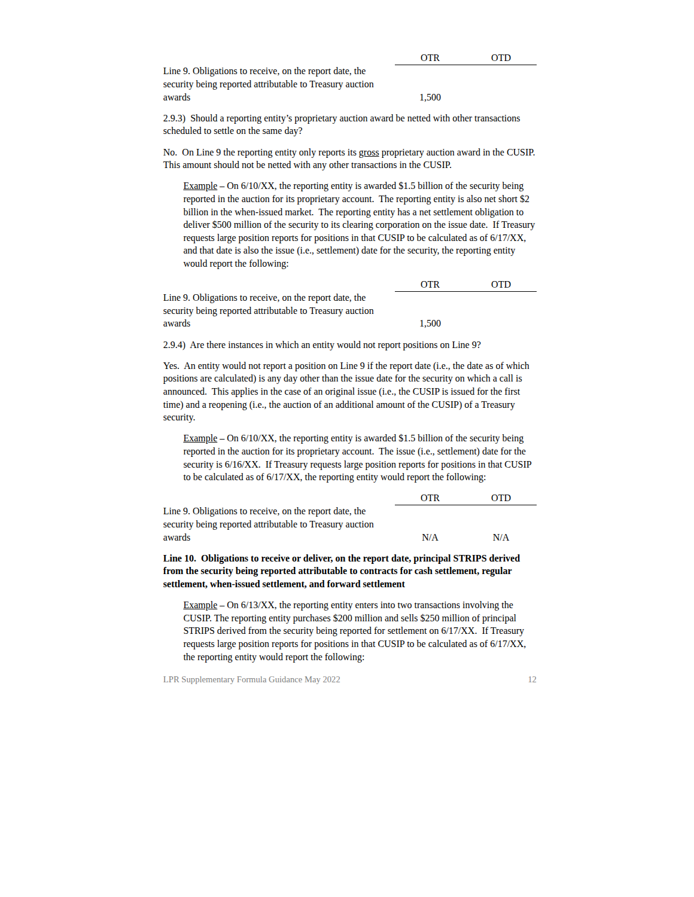| | OTR | OTD |
| Line 9. Obligations to receive, on the report date, the security being reported attributable to Treasury auction awards | 1,500 | |
2.9.3) Should a reporting entity’s proprietary auction award be netted with other transactions scheduled to settle on the same day?
No. On Line 9 the reporting entity only reports its gross proprietary auction award in the CUSIP. This amount should not be netted with any other transactions in the CUSIP.
Example – On 6/10/XX, the reporting entity is awarded $1.5 billion of the security being reported in the auction for its proprietary account. The reporting entity is also net short $2 billion in the when-issued market. The reporting entity has a net settlement obligation to deliver $500 million of the security to its clearing corporation on the issue date. If Treasury requests large position reports for positions in that CUSIP to be calculated as of 6/17/XX, and that date is also the issue (i.e., settlement) date for the security, the reporting entity would report the following:
| | OTR | OTD |
| Line 9. Obligations to receive, on the report date, the security being reported attributable to Treasury auction awards | 1,500 | |
2.9.4) Are there instances in which an entity would not report positions on Line 9?
Yes. An entity would not report a position on Line 9 if the report date (i.e., the date as of which positions are calculated) is any day other than the issue date for the security on which a call is announced. This applies in the case of an original issue (i.e., the CUSIP is issued for the first time) and a reopening (i.e., the auction of an additional amount of the CUSIP) of a Treasury security.
Example – On 6/10/XX, the reporting entity is awarded $1.5 billion of the security being reported in the auction for its proprietary account. The issue (i.e., settlement) date for the security is 6/16/XX. If Treasury requests large position reports for positions in that CUSIP to be calculated as of 6/17/XX, the reporting entity would report the following:
| | OTR | OTD |
| Line 9. Obligations to receive, on the report date, the security being reported attributable to Treasury auction awards | N/A | N/A |
Line 10. Obligations to receive or deliver, on the report date, principal STRIPS derived from the security being reported attributable to contracts for cash settlement, regular settlement, when-issued settlement, and forward settlement
Example – On 6/13/XX, the reporting entity enters into two transactions involving the CUSIP. The reporting entity purchases $200 million and sells $250 million of principal STRIPS derived from the security being reported for settlement on 6/17/XX. If Treasury requests large position reports for positions in that CUSIP to be calculated as of 6/17/XX, the reporting entity would report the following:
LPR Supplementary Formula Guidance May 2022 12